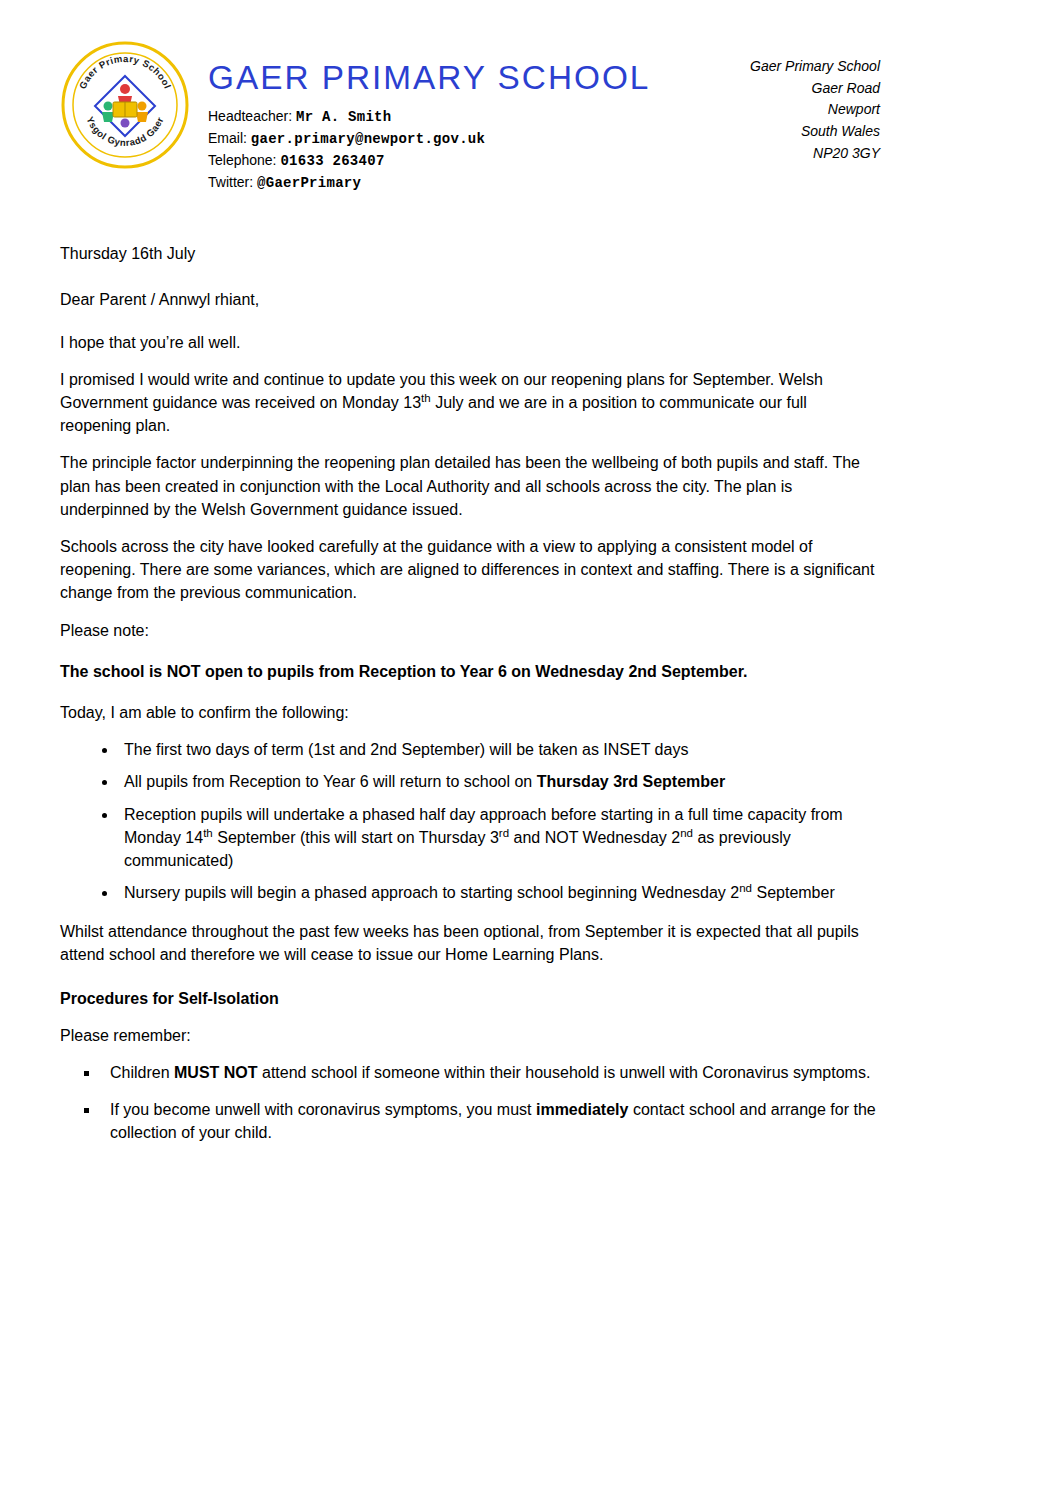Gaer Primary School Ysgol Gynradd Gaer
GAER PRIMARY SCHOOL
Headteacher: Mr A. Smith
Email: gaer.primary@newport.gov.uk
Telephone: 01633 263407
Twitter: @GaerPrimary
Gaer Primary School
Gaer Road
Newport
South Wales
NP20 3GY
Thursday 16th July
Dear Parent / Annwyl rhiant,
I hope that you’re all well.
I promised I would write and continue to update you this week on our reopening plans for September. Welsh Government guidance was received on Monday 13th July and we are in a position to communicate our full reopening plan.
The principle factor underpinning the reopening plan detailed has been the wellbeing of both pupils and staff. The plan has been created in conjunction with the Local Authority and all schools across the city. The plan is underpinned by the Welsh Government guidance issued.
Schools across the city have looked carefully at the guidance with a view to applying a consistent model of reopening. There are some variances, which are aligned to differences in context and staffing. There is a significant change from the previous communication.
Please note:
The school is NOT open to pupils from Reception to Year 6 on Wednesday 2nd September.
Today, I am able to confirm the following:
The first two days of term (1st and 2nd September) will be taken as INSET days
All pupils from Reception to Year 6 will return to school on Thursday 3rd September
Reception pupils will undertake a phased half day approach before starting in a full time capacity from Monday 14th September (this will start on Thursday 3rd and NOT Wednesday 2nd as previously communicated)
Nursery pupils will begin a phased approach to starting school beginning Wednesday 2nd September
Whilst attendance throughout the past few weeks has been optional, from September it is expected that all pupils attend school and therefore we will cease to issue our Home Learning Plans.
Procedures for Self-Isolation
Please remember:
Children MUST NOT attend school if someone within their household is unwell with Coronavirus symptoms.
If you become unwell with coronavirus symptoms, you must immediately contact school and arrange for the collection of your child.